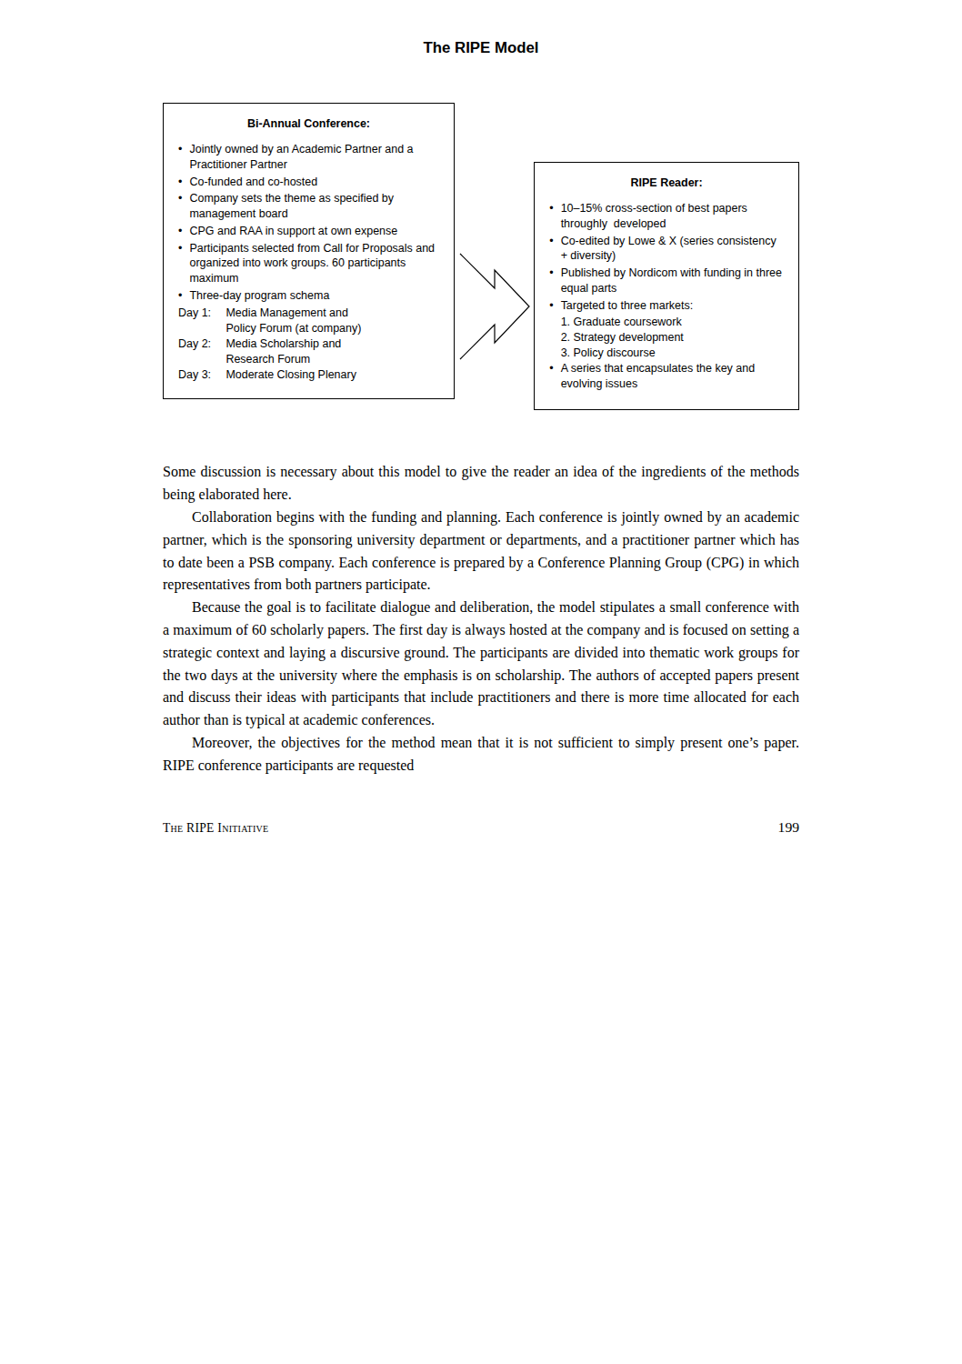The RIPE Model
Bi-Annual Conference:
Jointly owned by an Academic Partner and a Practitioner Partner
Co-funded and co-hosted
Company sets the theme as specified by management board
CPG and RAA in support at own expense
Participants selected from Call for Proposals and organized into work groups. 60 participants maximum
Three-day program schema
Day 1: Media Management and
Policy Forum (at company)
Day 2: Media Scholarship and
Research Forum
Day 3: Moderate Closing Plenary
RIPE Reader:
10–15% cross-section of best papers throughly developed
Co-edited by Lowe & X (series consistency + diversity)
Published by Nordicom with funding in three equal parts
Targeted to three markets:
1. Graduate coursework
2. Strategy development
3. Policy discourse
A series that encapsulates the key and evolving issues
Some discussion is necessary about this model to give the reader an idea of the ingredients of the methods being elaborated here.
Collaboration begins with the funding and planning. Each conference is jointly owned by an academic partner, which is the sponsoring university department or departments, and a practitioner partner which has to date been a PSB company. Each conference is prepared by a Conference Planning Group (CPG) in which representatives from both partners participate.
Because the goal is to facilitate dialogue and deliberation, the model stipulates a small conference with a maximum of 60 scholarly papers. The first day is always hosted at the company and is focused on setting a strategic context and laying a discursive ground. The participants are divided into thematic work groups for the two days at the university where the emphasis is on scholarship. The authors of accepted papers present and discuss their ideas with participants that include practitioners and there is more time allocated for each author than is typical at academic conferences.
Moreover, the objectives for the method mean that it is not sufficient to simply present one’s paper. RIPE conference participants are requested
The RIPE Initiative
199